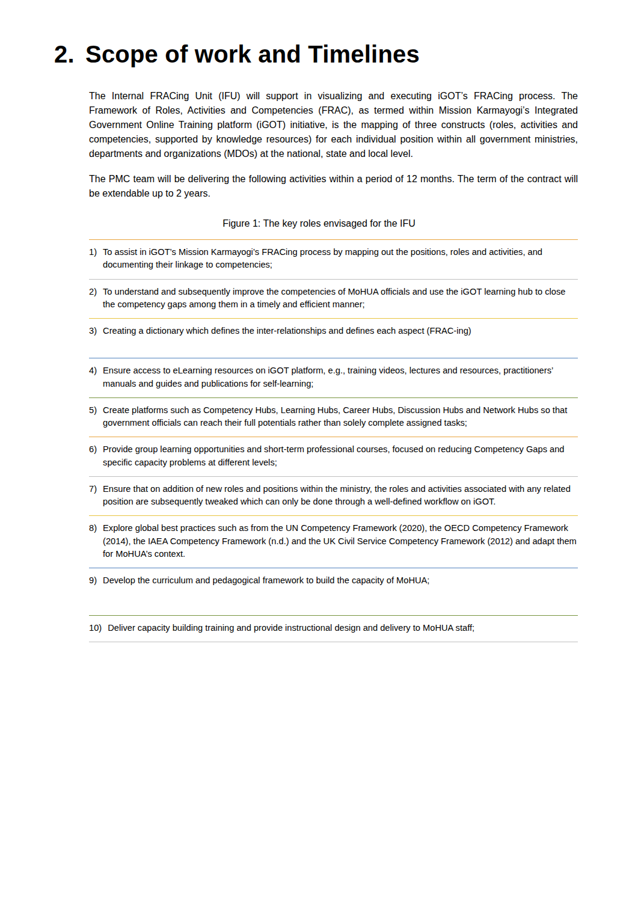2. Scope of work and Timelines
The Internal FRACing Unit (IFU) will support in visualizing and executing iGOT’s FRACing process. The Framework of Roles, Activities and Competencies (FRAC), as termed within Mission Karmayogi’s Integrated Government Online Training platform (iGOT) initiative, is the mapping of three constructs (roles, activities and competencies, supported by knowledge resources) for each individual position within all government ministries, departments and organizations (MDOs) at the national, state and local level.
The PMC team will be delivering the following activities within a period of 12 months. The term of the contract will be extendable up to 2 years.
Figure 1: The key roles envisaged for the IFU
1) To assist in iGOT’s Mission Karmayogi’s FRACing process by mapping out the positions, roles and activities, and documenting their linkage to competencies;
2) To understand and subsequently improve the competencies of MoHUA officials and use the iGOT learning hub to close the competency gaps among them in a timely and efficient manner;
3) Creating a dictionary which defines the inter-relationships and defines each aspect (FRAC-ing)
4) Ensure access to eLearning resources on iGOT platform, e.g., training videos, lectures and resources, practitioners’ manuals and guides and publications for self-learning;
5) Create platforms such as Competency Hubs, Learning Hubs, Career Hubs, Discussion Hubs and Network Hubs so that government officials can reach their full potentials rather than solely complete assigned tasks;
6) Provide group learning opportunities and short-term professional courses, focused on reducing Competency Gaps and specific capacity problems at different levels;
7) Ensure that on addition of new roles and positions within the ministry, the roles and activities associated with any related position are subsequently tweaked which can only be done through a well-defined workflow on iGOT.
8) Explore global best practices such as from the UN Competency Framework (2020), the OECD Competency Framework (2014), the IAEA Competency Framework (n.d.) and the UK Civil Service Competency Framework (2012) and adapt them for MoHUA’s context.
9) Develop the curriculum and pedagogical framework to build the capacity of MoHUA;
10) Deliver capacity building training and provide instructional design and delivery to MoHUA staff;